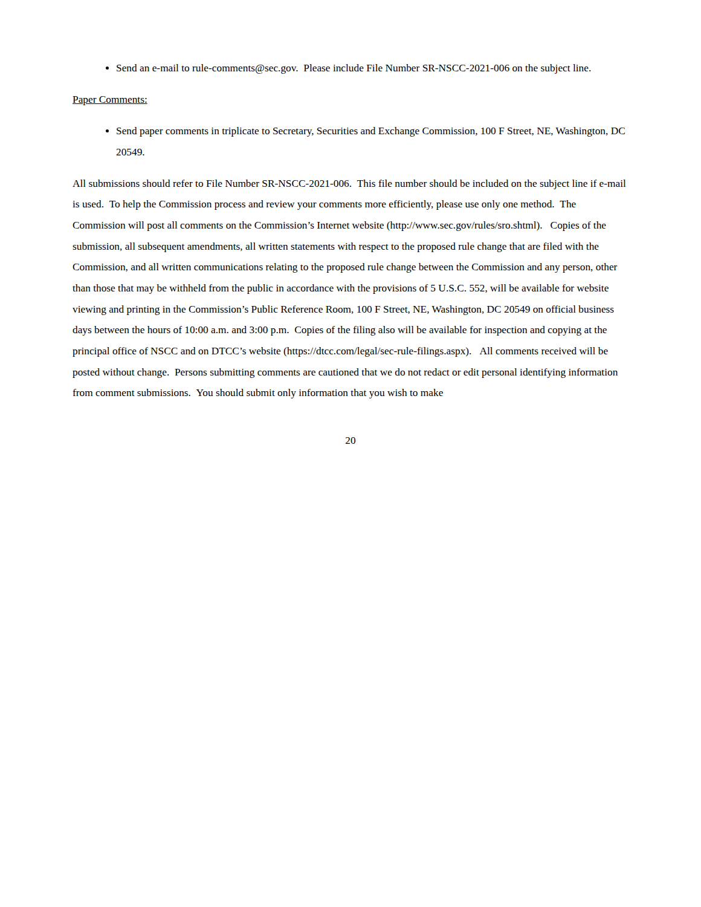Send an e-mail to rule-comments@sec.gov. Please include File Number SR-NSCC-2021-006 on the subject line.
Paper Comments:
Send paper comments in triplicate to Secretary, Securities and Exchange Commission, 100 F Street, NE, Washington, DC 20549.
All submissions should refer to File Number SR-NSCC-2021-006. This file number should be included on the subject line if e-mail is used. To help the Commission process and review your comments more efficiently, please use only one method. The Commission will post all comments on the Commission’s Internet website (http://www.sec.gov/rules/sro.shtml). Copies of the submission, all subsequent amendments, all written statements with respect to the proposed rule change that are filed with the Commission, and all written communications relating to the proposed rule change between the Commission and any person, other than those that may be withheld from the public in accordance with the provisions of 5 U.S.C. 552, will be available for website viewing and printing in the Commission’s Public Reference Room, 100 F Street, NE, Washington, DC 20549 on official business days between the hours of 10:00 a.m. and 3:00 p.m. Copies of the filing also will be available for inspection and copying at the principal office of NSCC and on DTCC’s website (https://dtcc.com/legal/sec-rule-filings.aspx). All comments received will be posted without change. Persons submitting comments are cautioned that we do not redact or edit personal identifying information from comment submissions. You should submit only information that you wish to make
20